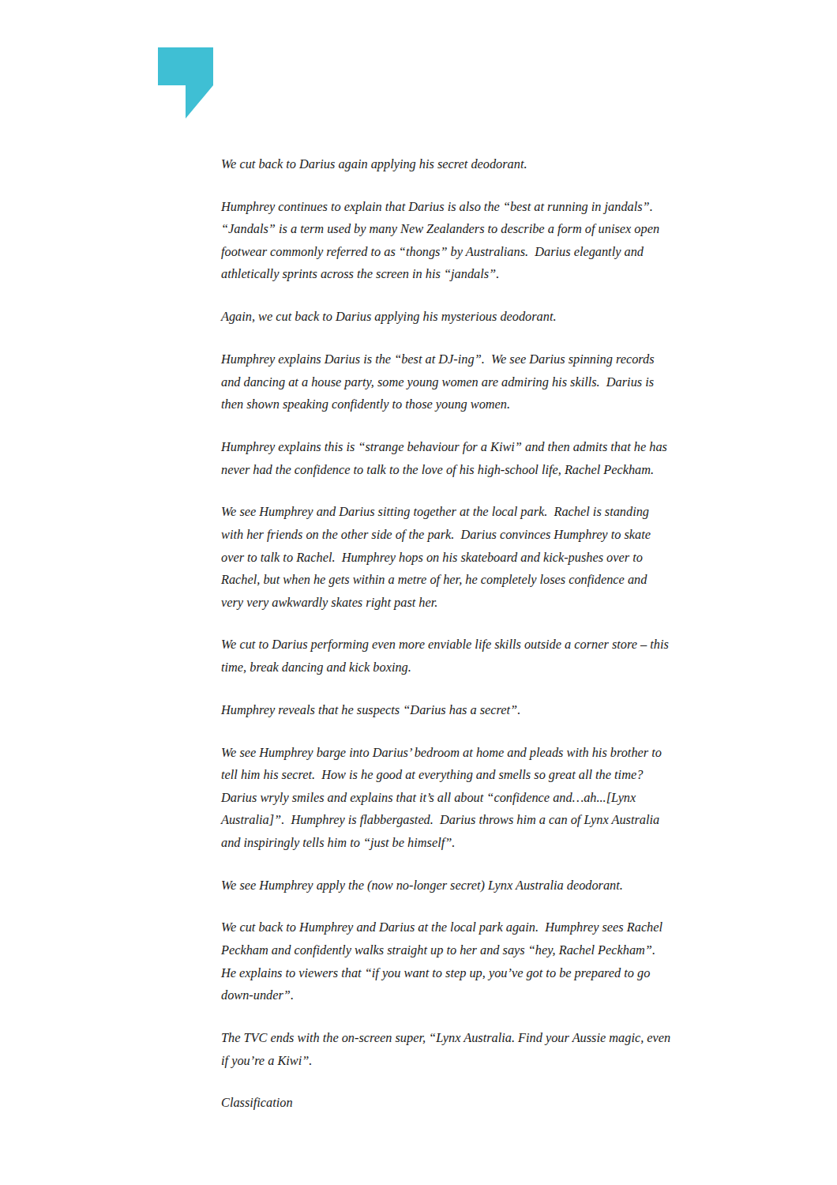We cut back to Darius again applying his secret deodorant.
Humphrey continues to explain that Darius is also the “best at running in jandals”. “Jandals” is a term used by many New Zealanders to describe a form of unisex open footwear commonly referred to as “thongs” by Australians. Darius elegantly and athletically sprints across the screen in his “jandals”.
Again, we cut back to Darius applying his mysterious deodorant.
Humphrey explains Darius is the “best at DJ-ing”. We see Darius spinning records and dancing at a house party, some young women are admiring his skills. Darius is then shown speaking confidently to those young women.
Humphrey explains this is “strange behaviour for a Kiwi” and then admits that he has never had the confidence to talk to the love of his high-school life, Rachel Peckham.
We see Humphrey and Darius sitting together at the local park. Rachel is standing with her friends on the other side of the park. Darius convinces Humphrey to skate over to talk to Rachel. Humphrey hops on his skateboard and kick-pushes over to Rachel, but when he gets within a metre of her, he completely loses confidence and very very awkwardly skates right past her.
We cut to Darius performing even more enviable life skills outside a corner store – this time, break dancing and kick boxing.
Humphrey reveals that he suspects “Darius has a secret”.
We see Humphrey barge into Darius’ bedroom at home and pleads with his brother to tell him his secret. How is he good at everything and smells so great all the time? Darius wryly smiles and explains that it’s all about “confidence and…ah...[Lynx Australia]”. Humphrey is flabbergasted. Darius throws him a can of Lynx Australia and inspiringly tells him to “just be himself”.
We see Humphrey apply the (now no-longer secret) Lynx Australia deodorant.
We cut back to Humphrey and Darius at the local park again. Humphrey sees Rachel Peckham and confidently walks straight up to her and says “hey, Rachel Peckham”. He explains to viewers that “if you want to step up, you’ve got to be prepared to go down-under”.
The TVC ends with the on-screen super, “Lynx Australia. Find your Aussie magic, even if you’re a Kiwi”.
Classification